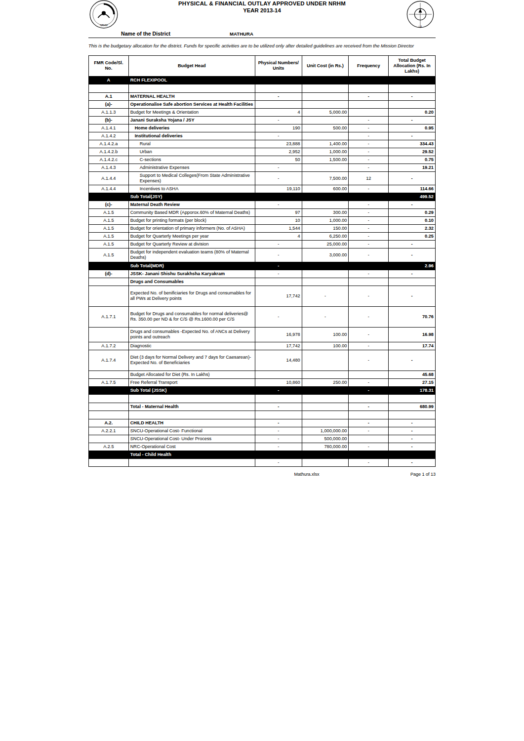PHYSICAL & FINANCIAL OUTLAY APPROVED UNDER NRHM
YEAR 2013-14
Name of the District
MATHURA
This is the budgetary allocation for the district. Funds for specific activities are to be utilized only after detailed guidelines are received from the Mission Director
| FMR Code/Sl. No. | Budget Head | Physical Numbers/ Units | Unit Cost (in Rs.) | Frequency | Total Budget Allocation (Rs. In Lakhs) |
| --- | --- | --- | --- | --- | --- |
| A | RCH FLEXIPOOL | | | | |
| A.1 | MATERNAL HEALTH | - | | - | - |
| (a)- | Operationalise Safe abortion Services at Health Facilities | | | | |
| A.1.1.3 | Budget for Meetings & Orientation | 4 | 5,000.00 | | 0.20 |
| (b)- | Janani Suraksha Yojana / JSY | - | | - | - |
| A.1.4.1 | Home deliveries | 190 | 500.00 | - | 0.95 |
| A.1.4.2 | Institutional deliveries | - | | - | - |
| A.1.4.2.a | Rural | 23,888 | 1,400.00 | - | 334.43 |
| A.1.4.2.b | Urban | 2,952 | 1,000.00 | - | 29.52 |
| A.1.4.2.c | C-sections | 50 | 1,500.00 | - | 0.75 |
| A.1.4.3 | Administrative Expenses | - | | - | 19.21 |
| A.1.4.4 | Support to Medical Colleges(From State Administrative Expenses) | - | 7,500.00 | 12 | - |
| A.1.4.4 | Incentives to ASHA | 19,110 | 600.00 | - | 114.66 |
| | Sub Total(JSY) | | | | 499.52 |
| (c)- | Maternal Death Review | - | | - | - |
| A.1.5 | Community Based MDR (Apporox.60% of Maternal Deaths) | 97 | 300.00 | - | 0.29 |
| A.1.5 | Budget for printing formats (per block) | 10 | 1,000.00 | - | 0.10 |
| A.1.5 | Budget for orientation of primary informers (No. of ASHA) | 1,544 | 150.00 | - | 2.32 |
| A.1.5 | Budget for Quarterly Meetings per year | 4 | 6,250.00 | - | 0.25 |
| A.1.5 | Budget for Quarterly Review at division | - | 25,000.00 | - | - |
| A.1.5 | Budget for independent evaluation teams (80% of Maternal Deaths) | - | 3,000.00 | - | - |
| | Sub Total(MDR) | - | | | 2.96 |
| (d)- | JSSK- Janani Shishu Surakhsha Karyakram | - | | - | - |
| | Drugs and Consumables | | | | |
| | Expected No. of benificiaries for Drugs and consumables for all PWs at Delivery points | 17,742 | - | - | - |
| A.1.7.1 | Budget for Drugs and consumables for normal deliveries@ Rs. 350.00 per ND & for C/S @ Rs.1600.00 per C/S | - | - | - | 70.76 |
| | Drugs and consumables -Expected No. of ANCs at Delivery points and outreach | 16,978 | 100.00 | - | 16.98 |
| A.1.7.2 | Diagnostic | 17,742 | 100.00 | - | 17.74 |
| A.1.7.4 | Diet (3 days for Normal Delivery and 7 days for Caesarean)- Expected No. of Beneficiaries | 14,480 | | - | - |
| | Budget Allocated for Diet (Rs. In Lakhs) | | | | 45.68 |
| A.1.7.5 | Free Referral Transport | 10,860 | 250.00 | - | 27.15 |
| | Sub Total (JSSK) | - | | - | 178.31 |
| | Total - Maternal Health | - | | - | 680.99 |
| A.2. | CHILD HEALTH | - | | - | - |
| A.2.2.1 | SNCU-Operational Cost- Functional | - | 1,000,000.00 | - | - |
| | SNCU-Operational Cost- Under Process | - | 500,000.00 | | - |
| A.2.5 | NRC-Operational Cost | - | 780,000.00 | - | - |
| | Total - Child Health | | | | |
| | | - | | - | - |
Mathura.xlsx
Page 1 of 13